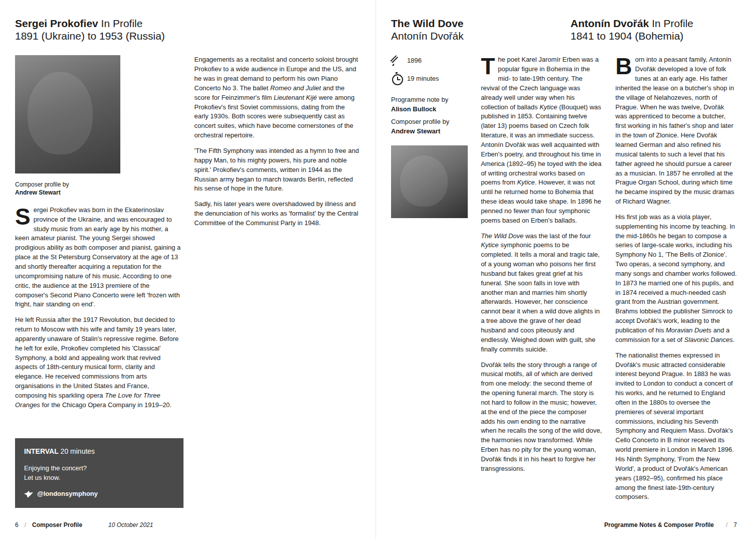Sergei Prokofiev In Profile
1891 (Ukraine) to 1953 (Russia)
Composer profile by
Andrew Stewart
Sergei Prokofiev was born in the Ekaterinoslav province of the Ukraine, and was encouraged to study music from an early age by his mother, a keen amateur pianist. The young Sergei showed prodigious ability as both composer and pianist, gaining a place at the St Petersburg Conservatory at the age of 13 and shortly thereafter acquiring a reputation for the uncompromising nature of his music. According to one critic, the audience at the 1913 premiere of the composer's Second Piano Concerto were left 'frozen with fright, hair standing on end'.
He left Russia after the 1917 Revolution, but decided to return to Moscow with his wife and family 19 years later, apparently unaware of Stalin's repressive regime. Before he left for exile, Prokofiev completed his 'Classical' Symphony, a bold and appealing work that revived aspects of 18th-century musical form, clarity and elegance. He received commissions from arts organisations in the United States and France, composing his sparkling opera The Love for Three Oranges for the Chicago Opera Company in 1919–20.
Engagements as a recitalist and concerto soloist brought Prokofiev to a wide audience in Europe and the US, and he was in great demand to perform his own Piano Concerto No 3. The ballet Romeo and Juliet and the score for Feinzimmer's film Lieutenant Kijé were among Prokofiev's first Soviet commissions, dating from the early 1930s. Both scores were subsequently cast as concert suites, which have become cornerstones of the orchestral repertoire.
'The Fifth Symphony was intended as a hymn to free and happy Man, to his mighty powers, his pure and noble spirit.' Prokofiev's comments, written in 1944 as the Russian army began to march towards Berlin, reflected his sense of hope in the future.
Sadly, his later years were overshadowed by illness and the denunciation of his works as 'formalist' by the Central Committee of the Communist Party in 1948.
INTERVAL 20 minutes
Enjoying the concert?
Let us know.
@londonsymphony
6 / Composer Profile 10 October 2021
The Wild Dove
Antonín Dvořák
Antonín Dvořák In Profile
1841 to 1904 (Bohemia)
1896
19 minutes
Programme note by
Alison Bullock
Composer profile by
Andrew Stewart
The poet Karel Jaromír Erben was a popular figure in Bohemia in the mid- to late-19th century. The revival of the Czech language was already well under way when his collection of ballads Kytice (Bouquet) was published in 1853. Containing twelve (later 13) poems based on Czech folk literature, it was an immediate success. Antonín Dvořák was well acquainted with Erben's poetry, and throughout his time in America (1892–95) he toyed with the idea of writing orchestral works based on poems from Kytice. However, it was not until he returned home to Bohemia that these ideas would take shape. In 1896 he penned no fewer than four symphonic poems based on Erben's ballads.
The Wild Dove was the last of the four Kytice symphonic poems to be completed. It tells a moral and tragic tale, of a young woman who poisons her first husband but fakes great grief at his funeral. She soon falls in love with another man and marries him shortly afterwards. However, her conscience cannot bear it when a wild dove alights in a tree above the grave of her dead husband and coos piteously and endlessly. Weighed down with guilt, she finally commits suicide.
Dvořák tells the story through a range of musical motifs, all of which are derived from one melody: the second theme of the opening funeral march. The story is not hard to follow in the music; however, at the end of the piece the composer adds his own ending to the narrative when he recalls the song of the wild dove, the harmonies now transformed. While Erben has no pity for the young woman, Dvořák finds it in his heart to forgive her transgressions.
Born into a peasant family, Antonín Dvořák developed a love of folk tunes at an early age. His father inherited the lease on a butcher's shop in the village of Nelahozeves, north of Prague. When he was twelve, Dvořák was apprenticed to become a butcher, first working in his father's shop and later in the town of Zlonice. Here Dvořák learned German and also refined his musical talents to such a level that his father agreed he should pursue a career as a musician. In 1857 he enrolled at the Prague Organ School, during which time he became inspired by the music dramas of Richard Wagner.
His first job was as a viola player, supplementing his income by teaching. In the mid-1860s he began to compose a series of large-scale works, including his Symphony No 1, 'The Bells of Zlonice'. Two operas, a second symphony, and many songs and chamber works followed. In 1873 he married one of his pupils, and in 1874 received a much-needed cash grant from the Austrian government. Brahms lobbied the publisher Simrock to accept Dvořák's work, leading to the publication of his Moravian Duets and a commission for a set of Slavonic Dances.
The nationalist themes expressed in Dvořák's music attracted considerable interest beyond Prague. In 1883 he was invited to London to conduct a concert of his works, and he returned to England often in the 1880s to oversee the premieres of several important commissions, including his Seventh Symphony and Requiem Mass. Dvořák's Cello Concerto in B minor received its world premiere in London in March 1896. His Ninth Symphony, 'From the New World', a product of Dvořák's American years (1892–95), confirmed his place among the finest late-19th-century composers.
Programme Notes & Composer Profile / 7